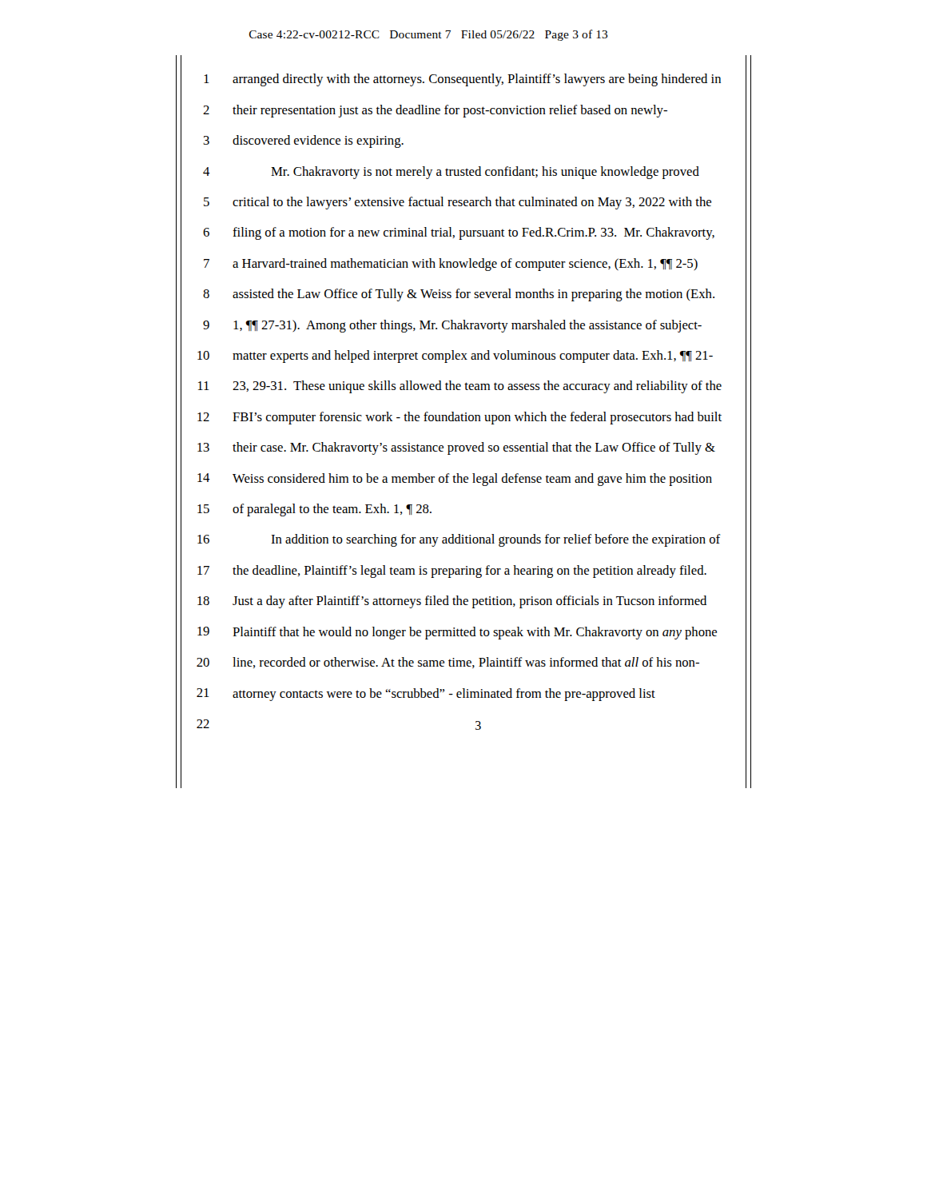Case 4:22-cv-00212-RCC Document 7 Filed 05/26/22 Page 3 of 13
1
2
3
4
5
6
7
8
9
10
11
12
13
14
15
16
17
18
19
20
21
22
arranged directly with the attorneys. Consequently, Plaintiff’s lawyers are being hindered in their representation just as the deadline for post-conviction relief based on newly-discovered evidence is expiring.
Mr. Chakravorty is not merely a trusted confidant; his unique knowledge proved critical to the lawyers’ extensive factual research that culminated on May 3, 2022 with the filing of a motion for a new criminal trial, pursuant to Fed.R.Crim.P. 33. Mr. Chakravorty, a Harvard-trained mathematician with knowledge of computer science, (Exh. 1, ¶¶ 2-5) assisted the Law Office of Tully & Weiss for several months in preparing the motion (Exh. 1, ¶¶ 27-31). Among other things, Mr. Chakravorty marshaled the assistance of subject-matter experts and helped interpret complex and voluminous computer data. Exh.1, ¶¶ 21-23, 29-31. These unique skills allowed the team to assess the accuracy and reliability of the FBI’s computer forensic work - the foundation upon which the federal prosecutors had built their case. Mr. Chakravorty’s assistance proved so essential that the Law Office of Tully & Weiss considered him to be a member of the legal defense team and gave him the position of paralegal to the team. Exh. 1, ¶ 28.
In addition to searching for any additional grounds for relief before the expiration of the deadline, Plaintiff’s legal team is preparing for a hearing on the petition already filed. Just a day after Plaintiff’s attorneys filed the petition, prison officials in Tucson informed Plaintiff that he would no longer be permitted to speak with Mr. Chakravorty on any phone line, recorded or otherwise. At the same time, Plaintiff was informed that all of his non-attorney contacts were to be “scrubbed” - eliminated from the pre-approved list
3